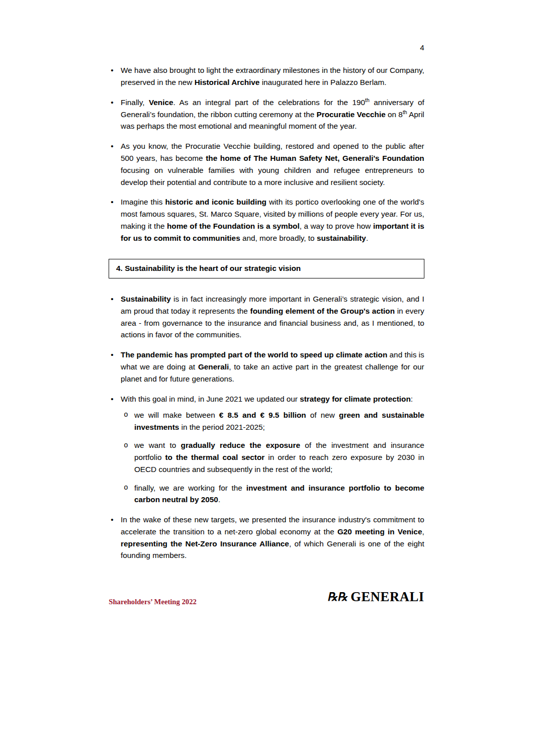4
We have also brought to light the extraordinary milestones in the history of our Company, preserved in the new Historical Archive inaugurated here in Palazzo Berlam.
Finally, Venice. As an integral part of the celebrations for the 190th anniversary of Generali’s foundation, the ribbon cutting ceremony at the Procuratie Vecchie on 8th April was perhaps the most emotional and meaningful moment of the year.
As you know, the Procuratie Vecchie building, restored and opened to the public after 500 years, has become the home of The Human Safety Net, Generali's Foundation focusing on vulnerable families with young children and refugee entrepreneurs to develop their potential and contribute to a more inclusive and resilient society.
Imagine this historic and iconic building with its portico overlooking one of the world's most famous squares, St. Marco Square, visited by millions of people every year. For us, making it the home of the Foundation is a symbol, a way to prove how important it is for us to commit to communities and, more broadly, to sustainability.
4. Sustainability is the heart of our strategic vision
Sustainability is in fact increasingly more important in Generali’s strategic vision, and I am proud that today it represents the founding element of the Group's action in every area - from governance to the insurance and financial business and, as I mentioned, to actions in favor of the communities.
The pandemic has prompted part of the world to speed up climate action and this is what we are doing at Generali, to take an active part in the greatest challenge for our planet and for future generations.
With this goal in mind, in June 2021 we updated our strategy for climate protection:
we will make between € 8.5 and € 9.5 billion of new green and sustainable investments in the period 2021-2025;
we want to gradually reduce the exposure of the investment and insurance portfolio to the thermal coal sector in order to reach zero exposure by 2030 in OECD countries and subsequently in the rest of the world;
finally, we are working for the investment and insurance portfolio to become carbon neutral by 2050.
In the wake of these new targets, we presented the insurance industry's commitment to accelerate the transition to a net-zero global economy at the G20 meeting in Venice, representing the Net-Zero Insurance Alliance, of which Generali is one of the eight founding members.
Shareholders’ Meeting 2022
℞℞ GENERALI